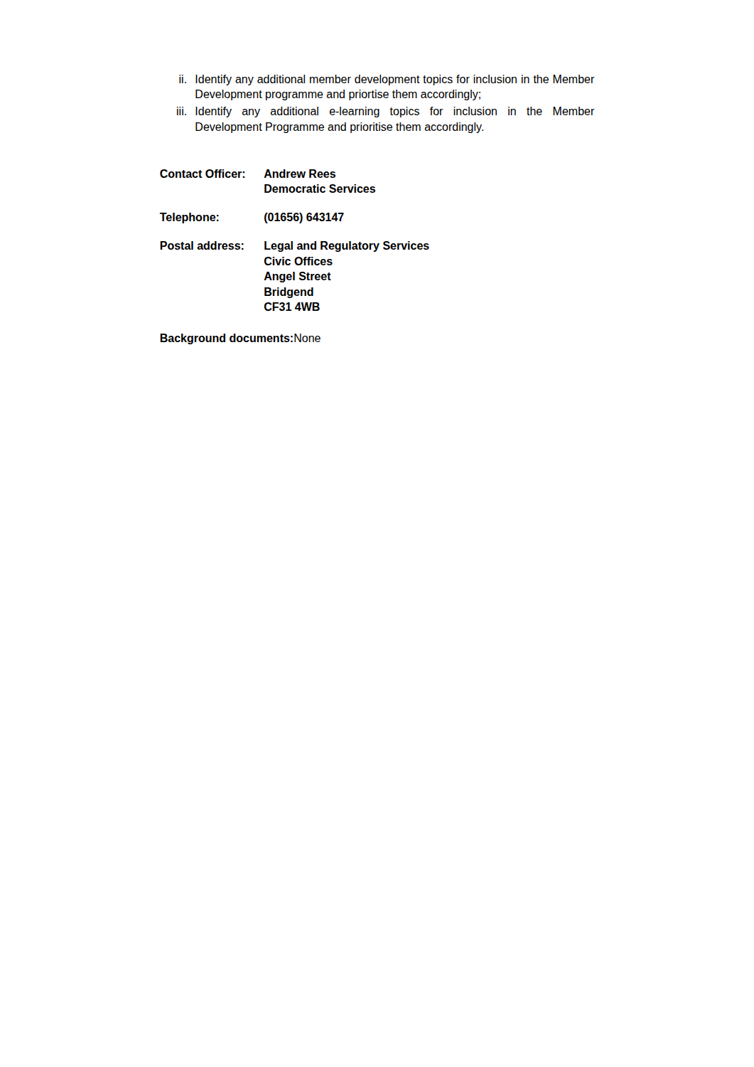ii. Identify any additional member development topics for inclusion in the Member Development programme and priortise them accordingly;
iii. Identify any additional e-learning topics for inclusion in the Member Development Programme and prioritise them accordingly.
| Contact Officer: | Andrew Rees Democratic Services |
| Telephone: | (01656) 643147 |
| Postal address: | Legal and Regulatory Services Civic Offices Angel Street Bridgend CF31 4WB |
Background documents: None